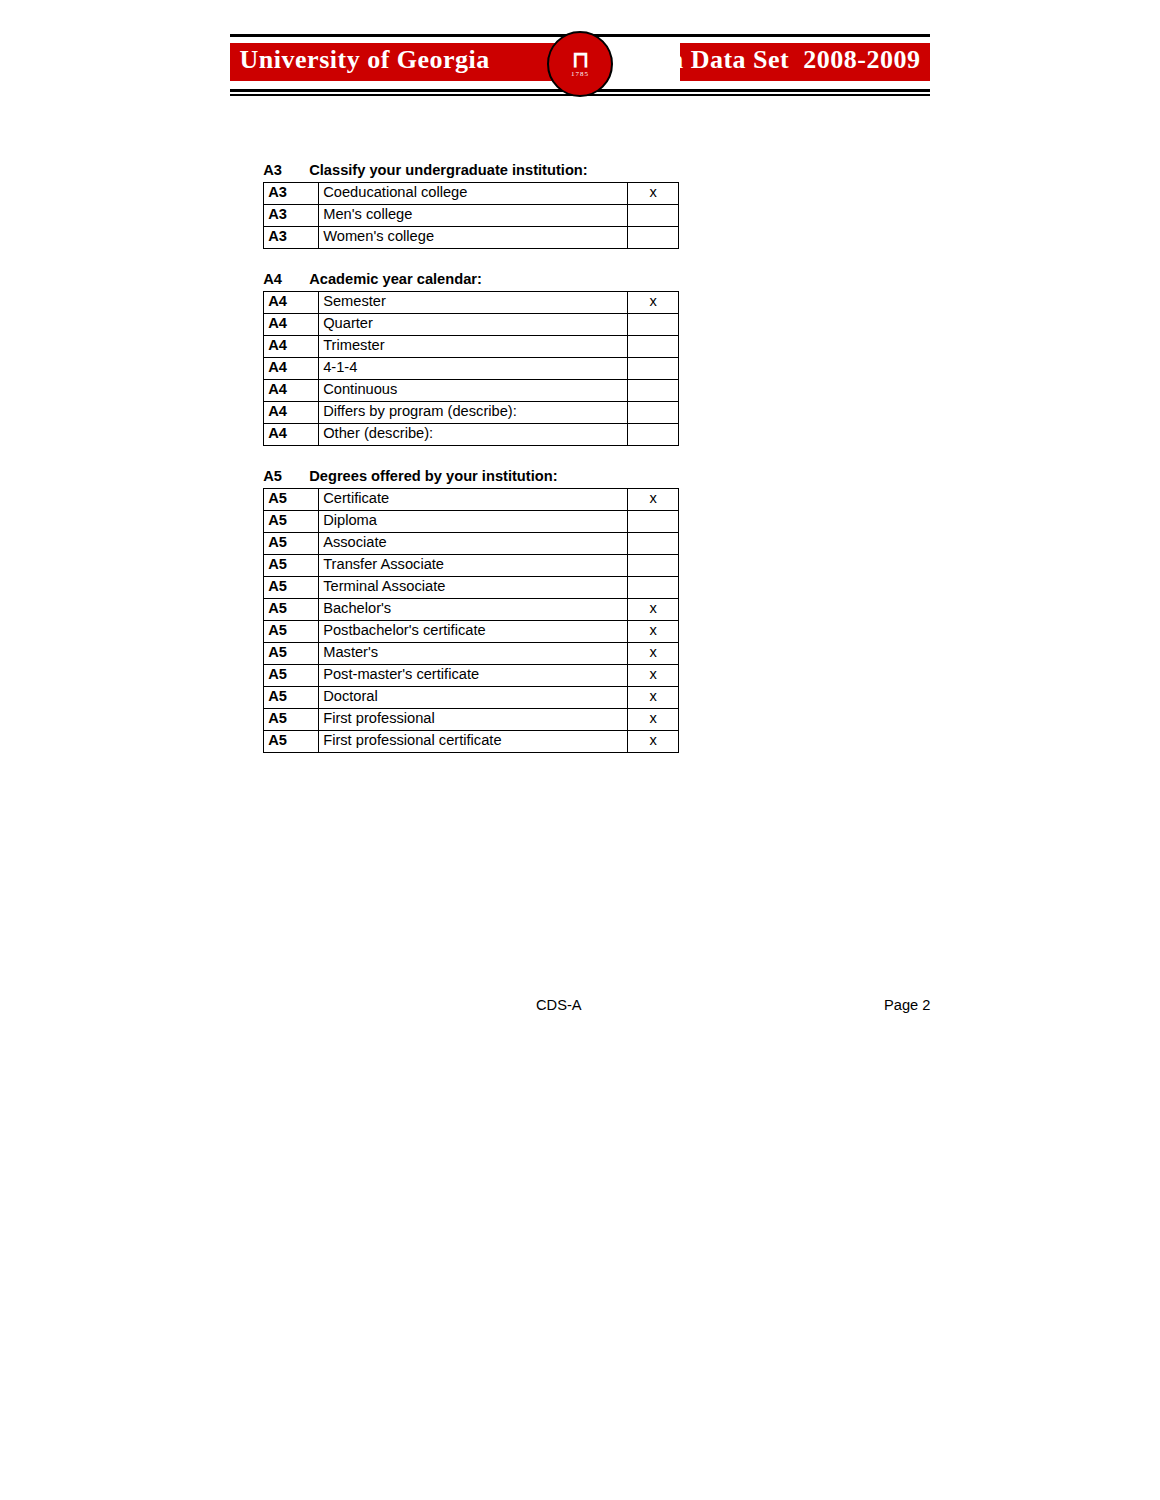University of Georgia
Common Data Set 2008-2009
⊓
1785
A3 Classify your undergraduate institution:
| A3 | Coeducational college | x |
| A3 | Men's college | |
| A3 | Women's college | |
A4 Academic year calendar:
| A4 | Semester | x |
| A4 | Quarter | |
| A4 | Trimester | |
| A4 | 4-1-4 | |
| A4 | Continuous | |
| A4 | Differs by program (describe): | |
| A4 | Other (describe): | |
A5 Degrees offered by your institution:
| A5 | Certificate | x |
| A5 | Diploma | |
| A5 | Associate | |
| A5 | Transfer Associate | |
| A5 | Terminal Associate | |
| A5 | Bachelor's | x |
| A5 | Postbachelor's certificate | x |
| A5 | Master's | x |
| A5 | Post-master's certificate | x |
| A5 | Doctoral | x |
| A5 | First professional | x |
| A5 | First professional certificate | x |
CDS-A
Page 2